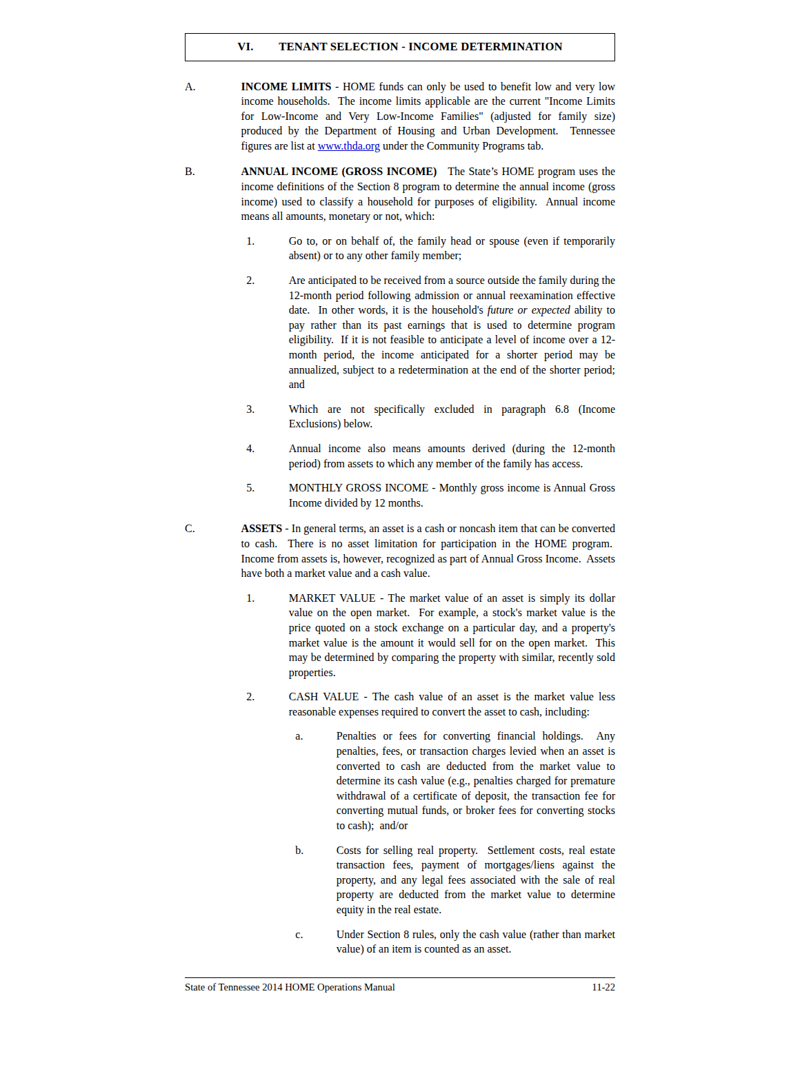VI. TENANT SELECTION - INCOME DETERMINATION
A. INCOME LIMITS - HOME funds can only be used to benefit low and very low income households. The income limits applicable are the current "Income Limits for Low-Income and Very Low-Income Families" (adjusted for family size) produced by the Department of Housing and Urban Development. Tennessee figures are list at www.thda.org under the Community Programs tab.
B. ANNUAL INCOME (GROSS INCOME) The State’s HOME program uses the income definitions of the Section 8 program to determine the annual income (gross income) used to classify a household for purposes of eligibility. Annual income means all amounts, monetary or not, which:
1. Go to, or on behalf of, the family head or spouse (even if temporarily absent) or to any other family member;
2. Are anticipated to be received from a source outside the family during the 12-month period following admission or annual reexamination effective date. In other words, it is the household's future or expected ability to pay rather than its past earnings that is used to determine program eligibility. If it is not feasible to anticipate a level of income over a 12-month period, the income anticipated for a shorter period may be annualized, subject to a redetermination at the end of the shorter period; and
3. Which are not specifically excluded in paragraph 6.8 (Income Exclusions) below.
4. Annual income also means amounts derived (during the 12-month period) from assets to which any member of the family has access.
5. MONTHLY GROSS INCOME - Monthly gross income is Annual Gross Income divided by 12 months.
C. ASSETS - In general terms, an asset is a cash or noncash item that can be converted to cash. There is no asset limitation for participation in the HOME program. Income from assets is, however, recognized as part of Annual Gross Income. Assets have both a market value and a cash value.
1. MARKET VALUE - The market value of an asset is simply its dollar value on the open market. For example, a stock's market value is the price quoted on a stock exchange on a particular day, and a property's market value is the amount it would sell for on the open market. This may be determined by comparing the property with similar, recently sold properties.
2. CASH VALUE - The cash value of an asset is the market value less reasonable expenses required to convert the asset to cash, including:
a. Penalties or fees for converting financial holdings. Any penalties, fees, or transaction charges levied when an asset is converted to cash are deducted from the market value to determine its cash value (e.g., penalties charged for premature withdrawal of a certificate of deposit, the transaction fee for converting mutual funds, or broker fees for converting stocks to cash); and/or
b. Costs for selling real property. Settlement costs, real estate transaction fees, payment of mortgages/liens against the property, and any legal fees associated with the sale of real property are deducted from the market value to determine equity in the real estate.
c. Under Section 8 rules, only the cash value (rather than market value) of an item is counted as an asset.
State of Tennessee 2014 HOME Operations Manual 11-22